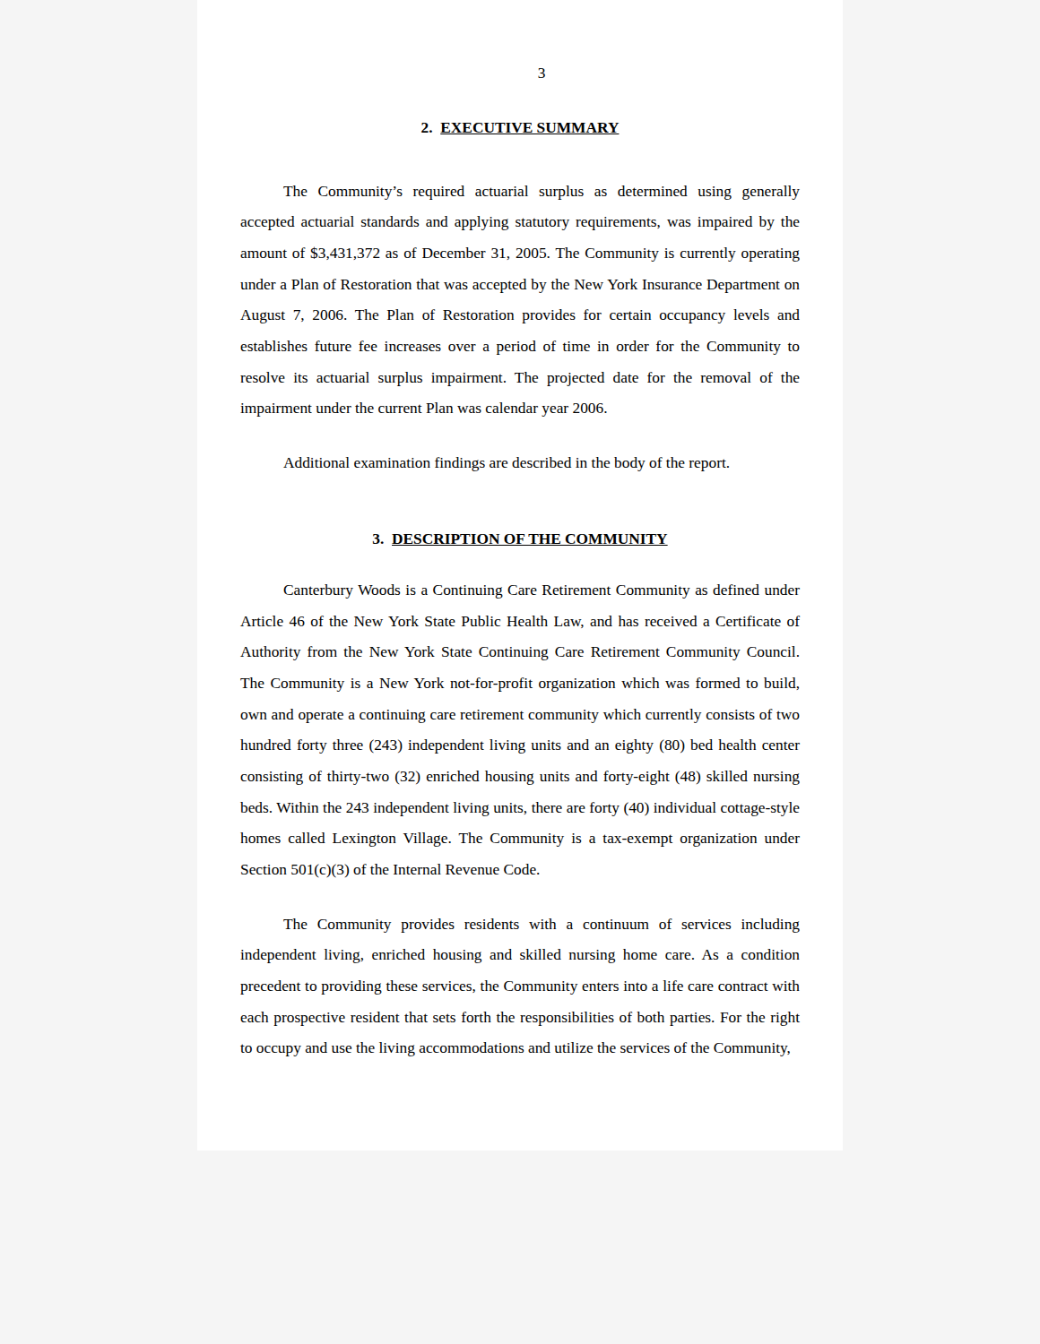3
2. EXECUTIVE SUMMARY
The Community’s required actuarial surplus as determined using generally accepted actuarial standards and applying statutory requirements, was impaired by the amount of $3,431,372 as of December 31, 2005. The Community is currently operating under a Plan of Restoration that was accepted by the New York Insurance Department on August 7, 2006. The Plan of Restoration provides for certain occupancy levels and establishes future fee increases over a period of time in order for the Community to resolve its actuarial surplus impairment. The projected date for the removal of the impairment under the current Plan was calendar year 2006.
Additional examination findings are described in the body of the report.
3. DESCRIPTION OF THE COMMUNITY
Canterbury Woods is a Continuing Care Retirement Community as defined under Article 46 of the New York State Public Health Law, and has received a Certificate of Authority from the New York State Continuing Care Retirement Community Council. The Community is a New York not-for-profit organization which was formed to build, own and operate a continuing care retirement community which currently consists of two hundred forty three (243) independent living units and an eighty (80) bed health center consisting of thirty-two (32) enriched housing units and forty-eight (48) skilled nursing beds. Within the 243 independent living units, there are forty (40) individual cottage-style homes called Lexington Village. The Community is a tax-exempt organization under Section 501(c)(3) of the Internal Revenue Code.
The Community provides residents with a continuum of services including independent living, enriched housing and skilled nursing home care. As a condition precedent to providing these services, the Community enters into a life care contract with each prospective resident that sets forth the responsibilities of both parties. For the right to occupy and use the living accommodations and utilize the services of the Community,